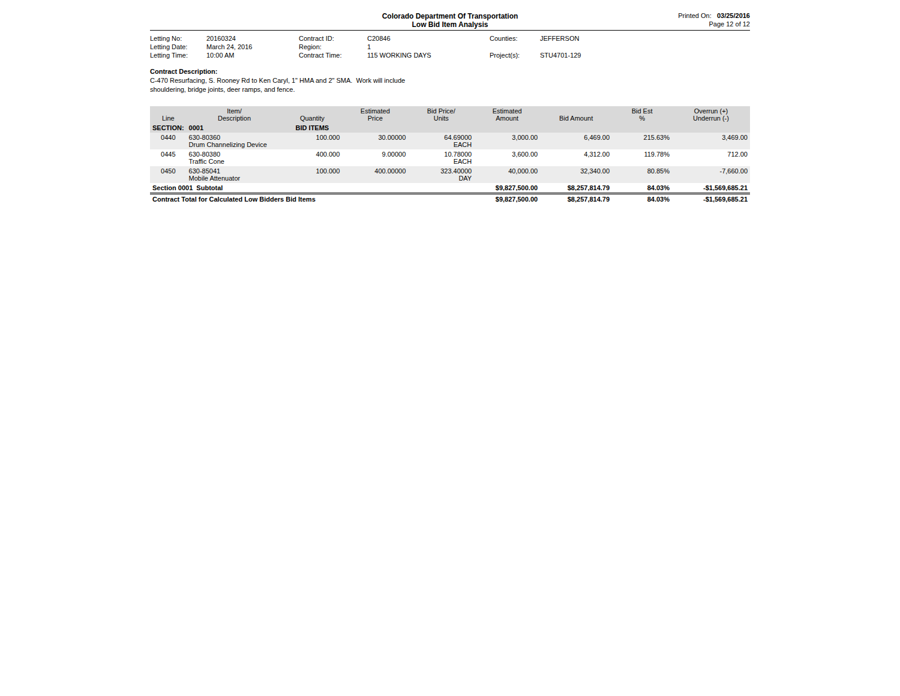| | Colorado Department Of Transportation | Printed On: 03/25/2016 |
| | Low Bid Item Analysis | Page 12 of 12 |
| Letting No: | 20160324 | Contract ID: | C20846 | Counties: | JEFFERSON |
| Letting Date: | March 24, 2016 | Region: | 1 | | |
| Letting Time: | 10:00 AM | Contract Time: | 115 WORKING DAYS | Project(s): | STU4701-129 |
Contract Description:
C-470 Resurfacing, S. Rooney Rd to Ken Caryl, 1" HMA and 2" SMA. Work will include
shouldering, bridge joints, deer ramps, and fence.
| Line | Item/ Description | Quantity | Estimated Price | Bid Price/ Units | Estimated Amount | Bid Amount | Bid Est % | Overrun (+) Underrun (-) |
| --- | --- | --- | --- | --- | --- | --- | --- | --- |
| SECTION: | 0001 | BID ITEMS | | | | | | |
| 0440 | 630-80360 Drum Channelizing Device | 100.000 | 30.00000 | 64.69000 EACH | 3,000.00 | 6,469.00 | 215.63% | 3,469.00 |
| 0445 | 630-80380 Traffic Cone | 400.000 | 9.00000 | 10.78000 EACH | 3,600.00 | 4,312.00 | 119.78% | 712.00 |
| 0450 | 630-85041 Mobile Attenuator | 100.000 | 400.00000 | 323.40000 DAY | 40,000.00 | 32,340.00 | 80.85% | -7,660.00 |
| Section 0001 Subtotal | | | | $9,827,500.00 | $8,257,814.79 | 84.03% | -$1,569,685.21 |
| Contract Total for Calculated Low Bidders Bid Items | $9,827,500.00 | $8,257,814.79 | 84.03% | -$1,569,685.21 |